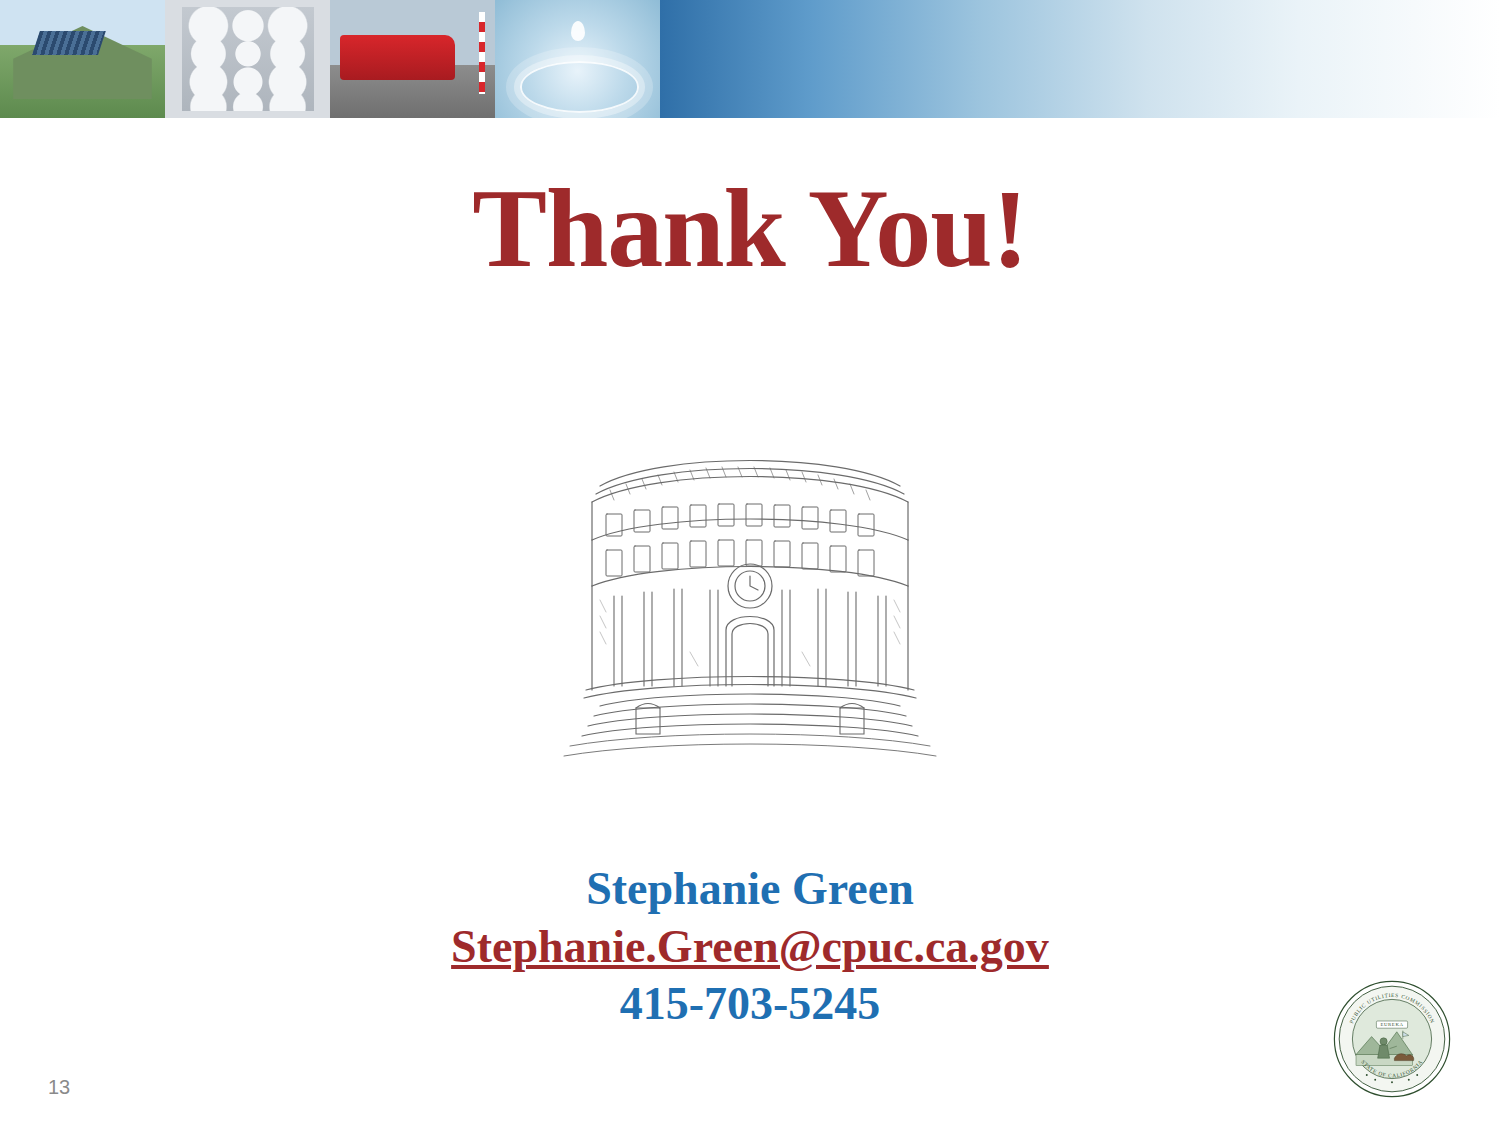Thank You!
Stephanie Green Stephanie.Green@cpuc.ca.gov 415-703-5245
13
PUBLIC UTILITIES COMMISSION STATE OF CALIFORNIA EUREKA